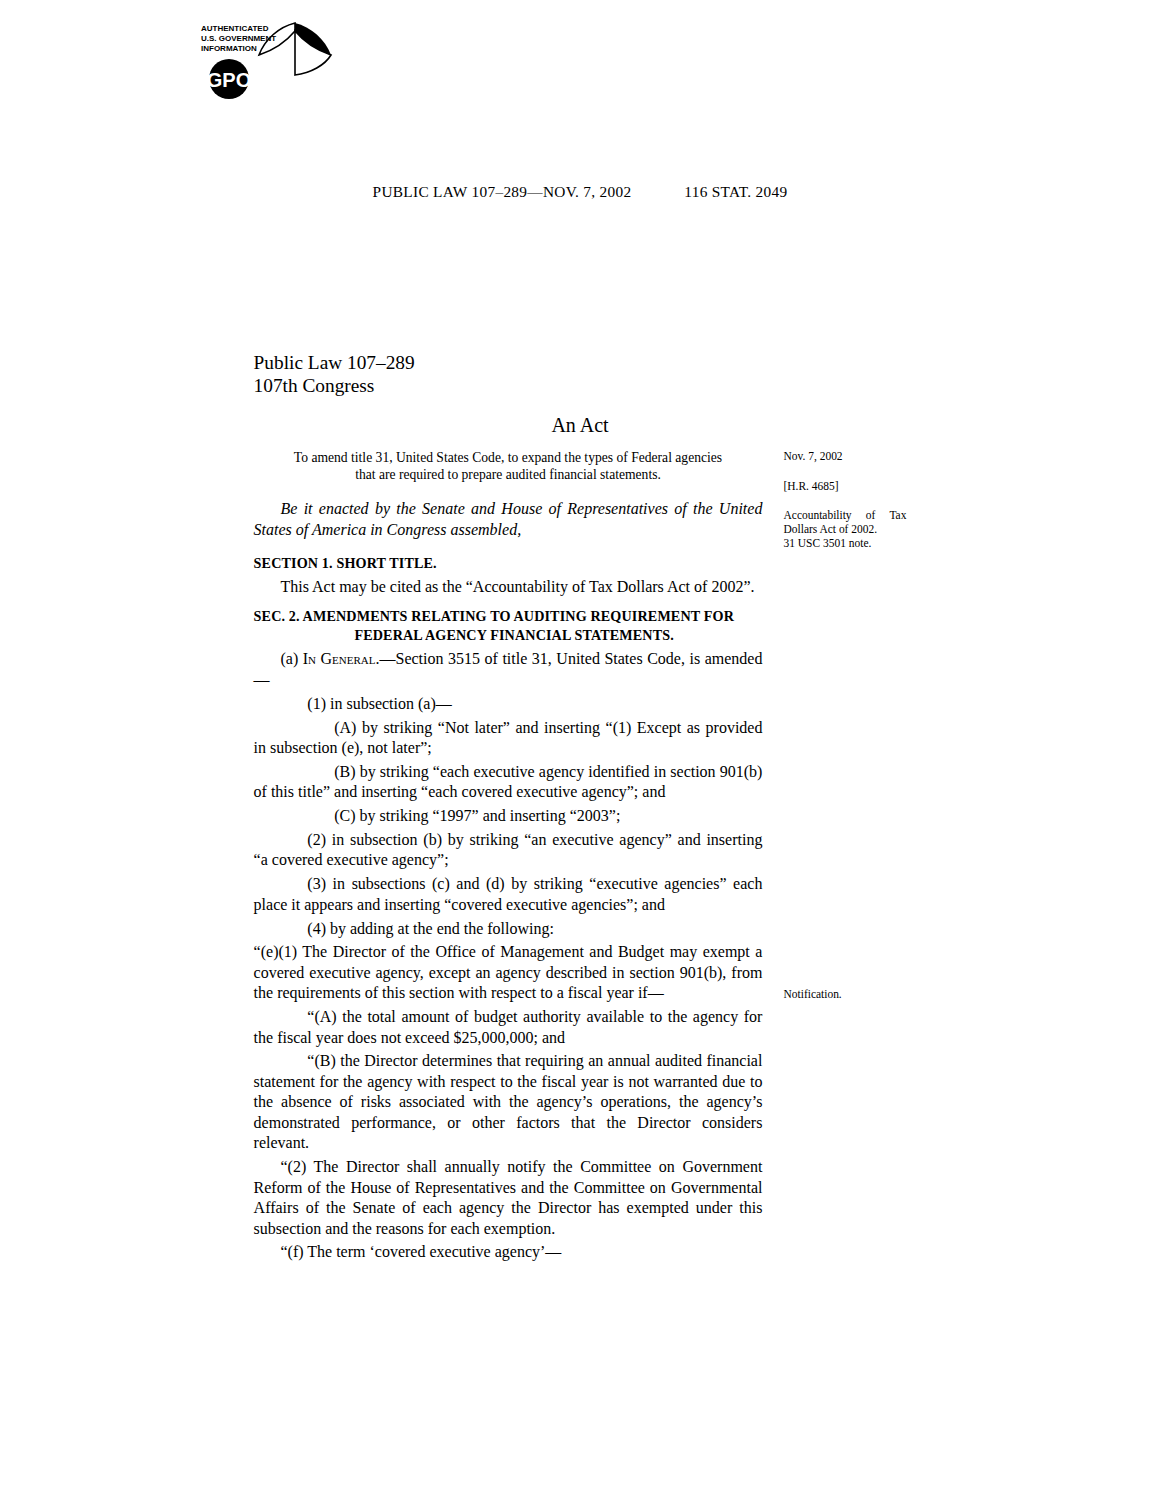AUTHENTICATED U.S. GOVERNMENT INFORMATION GPO
PUBLIC LAW 107–289—NOV. 7, 2002 116 STAT. 2049
Public Law 107–289
107th Congress
An Act
To amend title 31, United States Code, to expand the types of Federal agencies
that are required to prepare audited financial statements.
Be it enacted by the Senate and House of Representatives of the United States of America in Congress assembled,
SECTION 1. SHORT TITLE.
This Act may be cited as the “Accountability of Tax Dollars Act of 2002”.
SEC. 2. AMENDMENTS RELATING TO AUDITING REQUIREMENT FOR FEDERAL AGENCY FINANCIAL STATEMENTS.
(a) In General.—Section 3515 of title 31, United States Code, is amended—
(1) in subsection (a)—
(A) by striking “Not later” and inserting “(1) Except as provided in subsection (e), not later”;
(B) by striking “each executive agency identified in section 901(b) of this title” and inserting “each covered executive agency”; and
(C) by striking “1997” and inserting “2003”;
(2) in subsection (b) by striking “an executive agency” and inserting “a covered executive agency”;
(3) in subsections (c) and (d) by striking “executive agencies” each place it appears and inserting “covered executive agencies”; and
(4) by adding at the end the following:
“(e)(1) The Director of the Office of Management and Budget may exempt a covered executive agency, except an agency described in section 901(b), from the requirements of this section with respect to a fiscal year if—
“(A) the total amount of budget authority available to the agency for the fiscal year does not exceed $25,000,000; and
“(B) the Director determines that requiring an annual audited financial statement for the agency with respect to the fiscal year is not warranted due to the absence of risks associated with the agency’s operations, the agency’s demonstrated performance, or other factors that the Director considers relevant.
“(2) The Director shall annually notify the Committee on Government Reform of the House of Representatives and the Committee on Governmental Affairs of the Senate of each agency the Director has exempted under this subsection and the reasons for each exemption.
“(f) The term ‘covered executive agency’—
Nov. 7, 2002
[H.R. 4685]
Accountability of Tax Dollars Act of 2002.
31 USC 3501 note.
Notification.